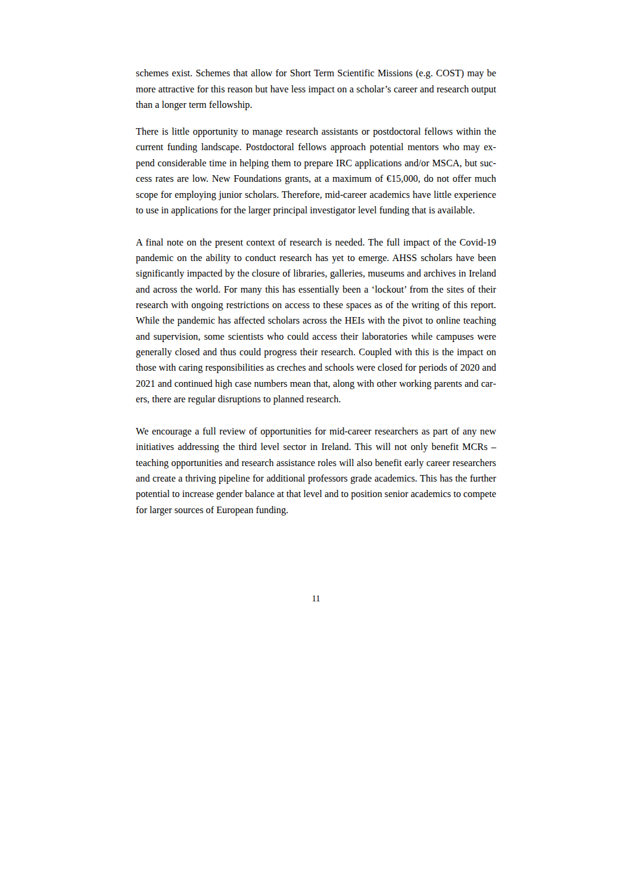schemes exist. Schemes that allow for Short Term Scientific Missions (e.g. COST) may be more attractive for this reason but have less impact on a scholar’s career and research output than a longer term fellowship.
There is little opportunity to manage research assistants or postdoctoral fellows within the current funding landscape. Postdoctoral fellows approach potential mentors who may expend considerable time in helping them to prepare IRC applications and/or MSCA, but success rates are low. New Foundations grants, at a maximum of €15,000, do not offer much scope for employing junior scholars. Therefore, mid-career academics have little experience to use in applications for the larger principal investigator level funding that is available.
A final note on the present context of research is needed. The full impact of the Covid-19 pandemic on the ability to conduct research has yet to emerge. AHSS scholars have been significantly impacted by the closure of libraries, galleries, museums and archives in Ireland and across the world. For many this has essentially been a ‘lockout’ from the sites of their research with ongoing restrictions on access to these spaces as of the writing of this report. While the pandemic has affected scholars across the HEIs with the pivot to online teaching and supervision, some scientists who could access their laboratories while campuses were generally closed and thus could progress their research. Coupled with this is the impact on those with caring responsibilities as creches and schools were closed for periods of 2020 and 2021 and continued high case numbers mean that, along with other working parents and carers, there are regular disruptions to planned research.
We encourage a full review of opportunities for mid-career researchers as part of any new initiatives addressing the third level sector in Ireland. This will not only benefit MCRs – teaching opportunities and research assistance roles will also benefit early career researchers and create a thriving pipeline for additional professors grade academics. This has the further potential to increase gender balance at that level and to position senior academics to compete for larger sources of European funding.
11